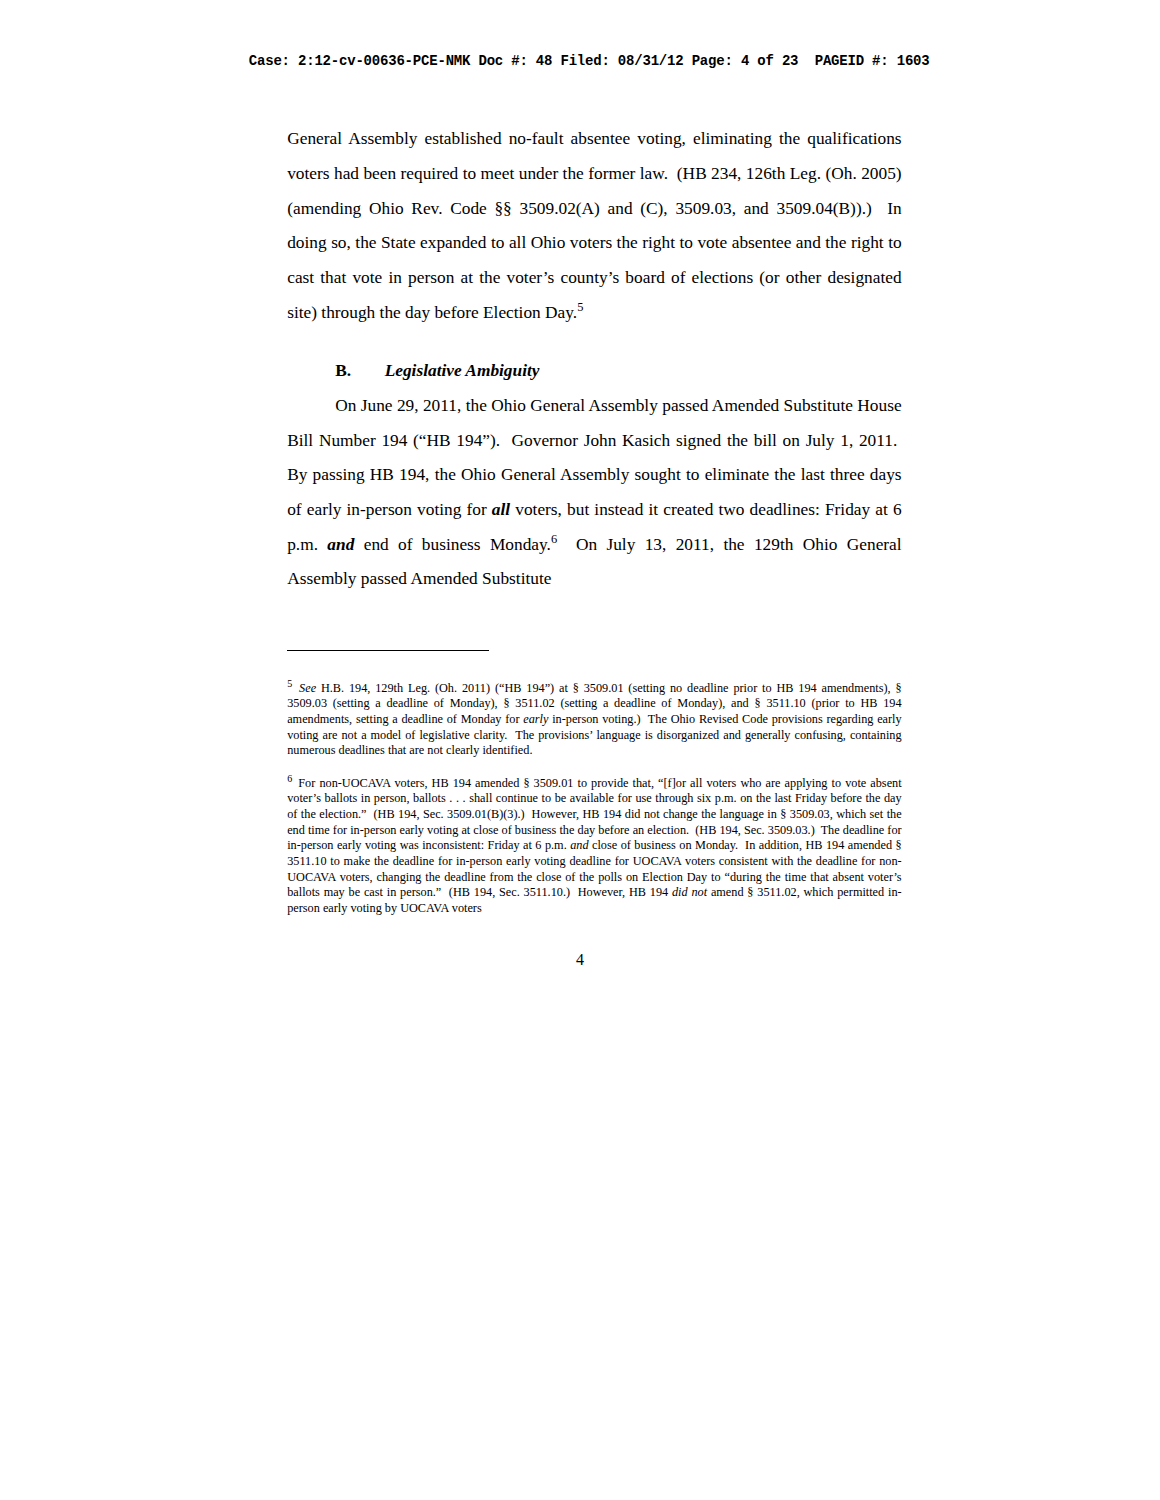Case: 2:12-cv-00636-PCE-NMK Doc #: 48 Filed: 08/31/12 Page: 4 of 23 PAGEID #: 1603
General Assembly established no-fault absentee voting, eliminating the qualifications voters had been required to meet under the former law. (HB 234, 126th Leg. (Oh. 2005) (amending Ohio Rev. Code §§ 3509.02(A) and (C), 3509.03, and 3509.04(B)).) In doing so, the State expanded to all Ohio voters the right to vote absentee and the right to cast that vote in person at the voter’s county’s board of elections (or other designated site) through the day before Election Day.5
B. Legislative Ambiguity
On June 29, 2011, the Ohio General Assembly passed Amended Substitute House Bill Number 194 (“HB 194”). Governor John Kasich signed the bill on July 1, 2011. By passing HB 194, the Ohio General Assembly sought to eliminate the last three days of early in-person voting for all voters, but instead it created two deadlines: Friday at 6 p.m. and end of business Monday.6 On July 13, 2011, the 129th Ohio General Assembly passed Amended Substitute
5 See H.B. 194, 129th Leg. (Oh. 2011) (“HB 194”) at § 3509.01 (setting no deadline prior to HB 194 amendments), § 3509.03 (setting a deadline of Monday), § 3511.02 (setting a deadline of Monday), and § 3511.10 (prior to HB 194 amendments, setting a deadline of Monday for early in-person voting.) The Ohio Revised Code provisions regarding early voting are not a model of legislative clarity. The provisions’ language is disorganized and generally confusing, containing numerous deadlines that are not clearly identified.
6 For non-UOCAVA voters, HB 194 amended § 3509.01 to provide that, “[f]or all voters who are applying to vote absent voter’s ballots in person, ballots . . . shall continue to be available for use through six p.m. on the last Friday before the day of the election.” (HB 194, Sec. 3509.01(B)(3).) However, HB 194 did not change the language in § 3509.03, which set the end time for in-person early voting at close of business the day before an election. (HB 194, Sec. 3509.03.) The deadline for in-person early voting was inconsistent: Friday at 6 p.m. and close of business on Monday. In addition, HB 194 amended § 3511.10 to make the deadline for in-person early voting deadline for UOCAVA voters consistent with the deadline for non-UOCAVA voters, changing the deadline from the close of the polls on Election Day to “during the time that absent voter’s ballots may be cast in person.” (HB 194, Sec. 3511.10.) However, HB 194 did not amend § 3511.02, which permitted in-person early voting by UOCAVA voters
4